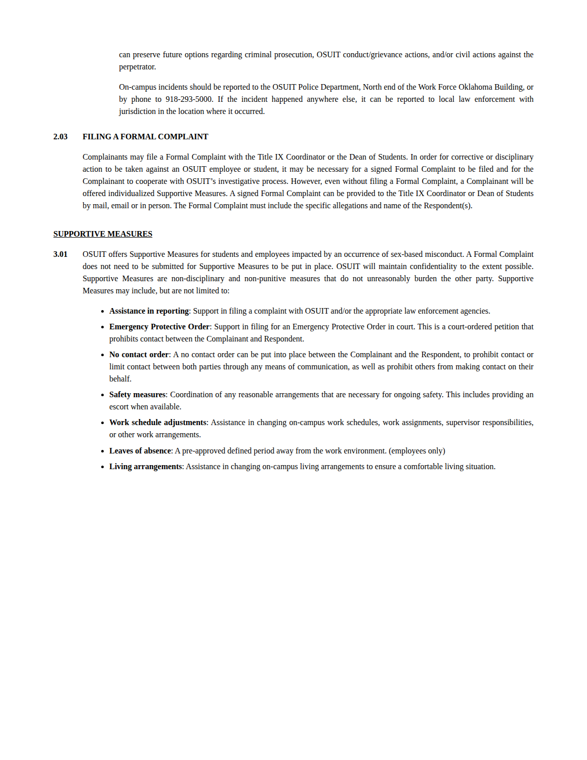can preserve future options regarding criminal prosecution, OSUIT conduct/grievance actions, and/or civil actions against the perpetrator.
On-campus incidents should be reported to the OSUIT Police Department, North end of the Work Force Oklahoma Building, or by phone to 918-293-5000. If the incident happened anywhere else, it can be reported to local law enforcement with jurisdiction in the location where it occurred.
2.03
Filing a Formal Complaint
Complainants may file a Formal Complaint with the Title IX Coordinator or the Dean of Students. In order for corrective or disciplinary action to be taken against an OSUIT employee or student, it may be necessary for a signed Formal Complaint to be filed and for the Complainant to cooperate with OSUIT’s investigative process. However, even without filing a Formal Complaint, a Complainant will be offered individualized Supportive Measures. A signed Formal Complaint can be provided to the Title IX Coordinator or Dean of Students by mail, email or in person. The Formal Complaint must include the specific allegations and name of the Respondent(s).
Supportive Measures
3.01
OSUIT offers Supportive Measures for students and employees impacted by an occurrence of sex-based misconduct. A Formal Complaint does not need to be submitted for Supportive Measures to be put in place. OSUIT will maintain confidentiality to the extent possible. Supportive Measures are non-disciplinary and non-punitive measures that do not unreasonably burden the other party. Supportive Measures may include, but are not limited to:
Assistance in reporting: Support in filing a complaint with OSUIT and/or the appropriate law enforcement agencies.
Emergency Protective Order: Support in filing for an Emergency Protective Order in court. This is a court-ordered petition that prohibits contact between the Complainant and Respondent.
No contact order: A no contact order can be put into place between the Complainant and the Respondent, to prohibit contact or limit contact between both parties through any means of communication, as well as prohibit others from making contact on their behalf.
Safety measures: Coordination of any reasonable arrangements that are necessary for ongoing safety. This includes providing an escort when available.
Work schedule adjustments: Assistance in changing on-campus work schedules, work assignments, supervisor responsibilities, or other work arrangements.
Leaves of absence: A pre-approved defined period away from the work environment. (employees only)
Living arrangements: Assistance in changing on-campus living arrangements to ensure a comfortable living situation.